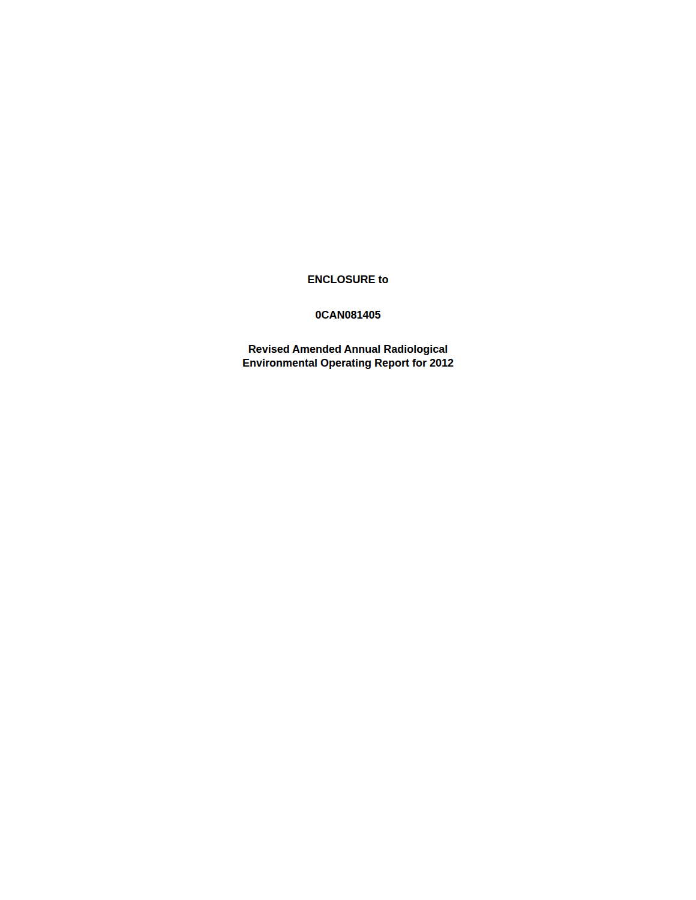ENCLOSURE to
0CAN081405
Revised Amended Annual Radiological
Environmental Operating Report for 2012